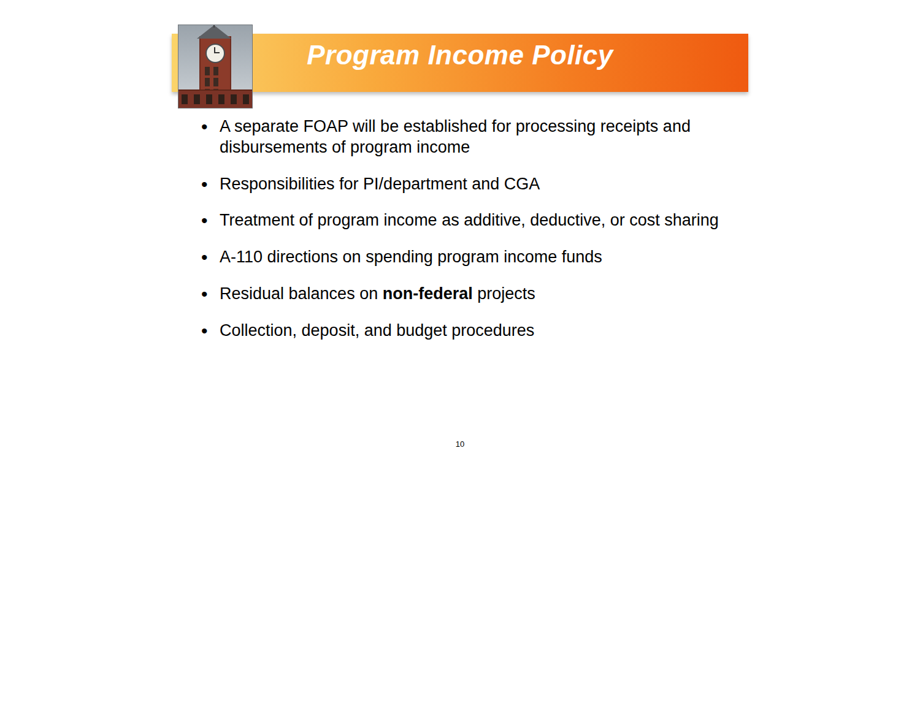Program Income Policy
A separate FOAP will be established for processing receipts and disbursements of program income
Responsibilities for PI/department and CGA
Treatment of program income as additive, deductive, or cost sharing
A-110 directions on spending program income funds
Residual balances on non-federal projects
Collection, deposit, and budget procedures
10